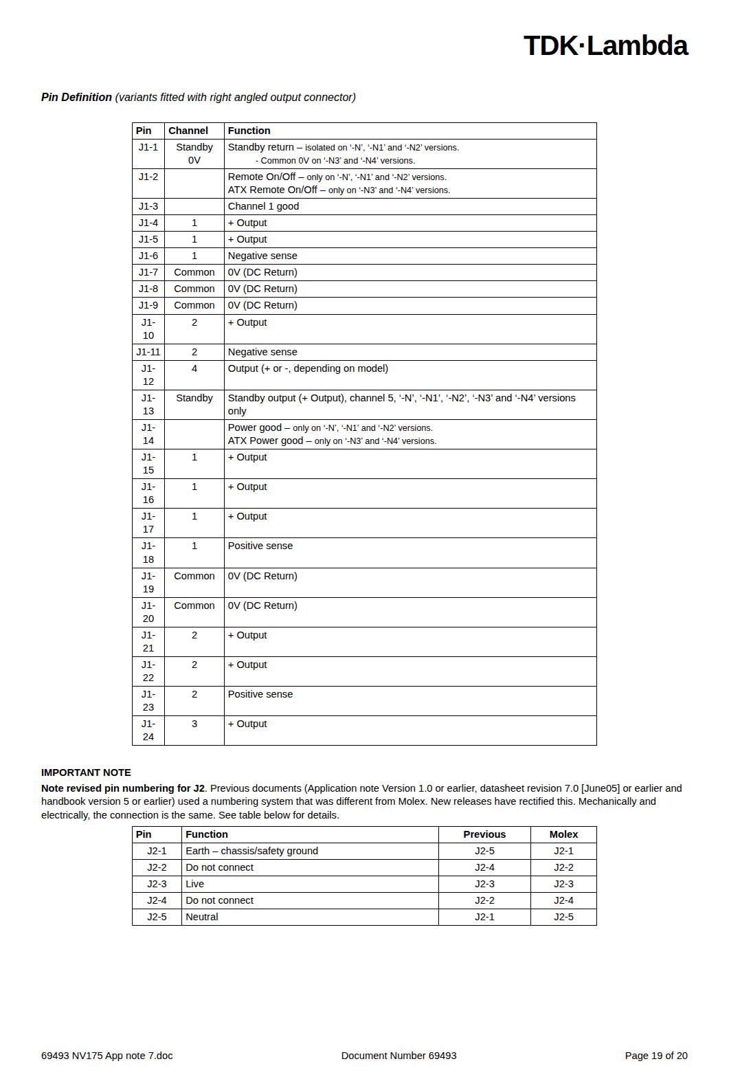TDK·Lambda
Pin Definition (variants fitted with right angled output connector)
| Pin | Channel | Function |
| --- | --- | --- |
| J1-1 | Standby 0V | Standby return – isolated on ‘-N’, ‘-N1’ and ‘-N2’ versions. - Common 0V on ‘-N3’ and ‘-N4’ versions. |
| J1-2 | | Remote On/Off – only on ‘-N’, ‘-N1’ and ‘-N2’ versions. ATX Remote On/Off – only on ‘-N3’ and ‘-N4’ versions. |
| J1-3 | | Channel 1 good |
| J1-4 | 1 | + Output |
| J1-5 | 1 | + Output |
| J1-6 | 1 | Negative sense |
| J1-7 | Common | 0V (DC Return) |
| J1-8 | Common | 0V (DC Return) |
| J1-9 | Common | 0V (DC Return) |
| J1-10 | 2 | + Output |
| J1-11 | 2 | Negative sense |
| J1-12 | 4 | Output (+ or -, depending on model) |
| J1-13 | Standby | Standby output (+ Output), channel 5, ‘-N’, ‘-N1’, ‘-N2’, ‘-N3’ and ‘-N4’ versions only |
| J1-14 | | Power good – only on ‘-N’, ‘-N1’ and ‘-N2’ versions. ATX Power good – only on ‘-N3’ and ‘-N4’ versions. |
| J1-15 | 1 | + Output |
| J1-16 | 1 | + Output |
| J1-17 | 1 | + Output |
| J1-18 | 1 | Positive sense |
| J1-19 | Common | 0V (DC Return) |
| J1-20 | Common | 0V (DC Return) |
| J1-21 | 2 | + Output |
| J1-22 | 2 | + Output |
| J1-23 | 2 | Positive sense |
| J1-24 | 3 | + Output |
IMPORTANT NOTE
Note revised pin numbering for J2. Previous documents (Application note Version 1.0 or earlier, datasheet revision 7.0 [June05] or earlier and handbook version 5 or earlier) used a numbering system that was different from Molex. New releases have rectified this. Mechanically and electrically, the connection is the same. See table below for details.
| Pin | Function | Previous | Molex |
| --- | --- | --- | --- |
| J2-1 | Earth – chassis/safety ground | J2-5 | J2-1 |
| J2-2 | Do not connect | J2-4 | J2-2 |
| J2-3 | Live | J2-3 | J2-3 |
| J2-4 | Do not connect | J2-2 | J2-4 |
| J2-5 | Neutral | J2-1 | J2-5 |
69493 NV175 App note 7.doc Document Number 69493 Page 19 of 20